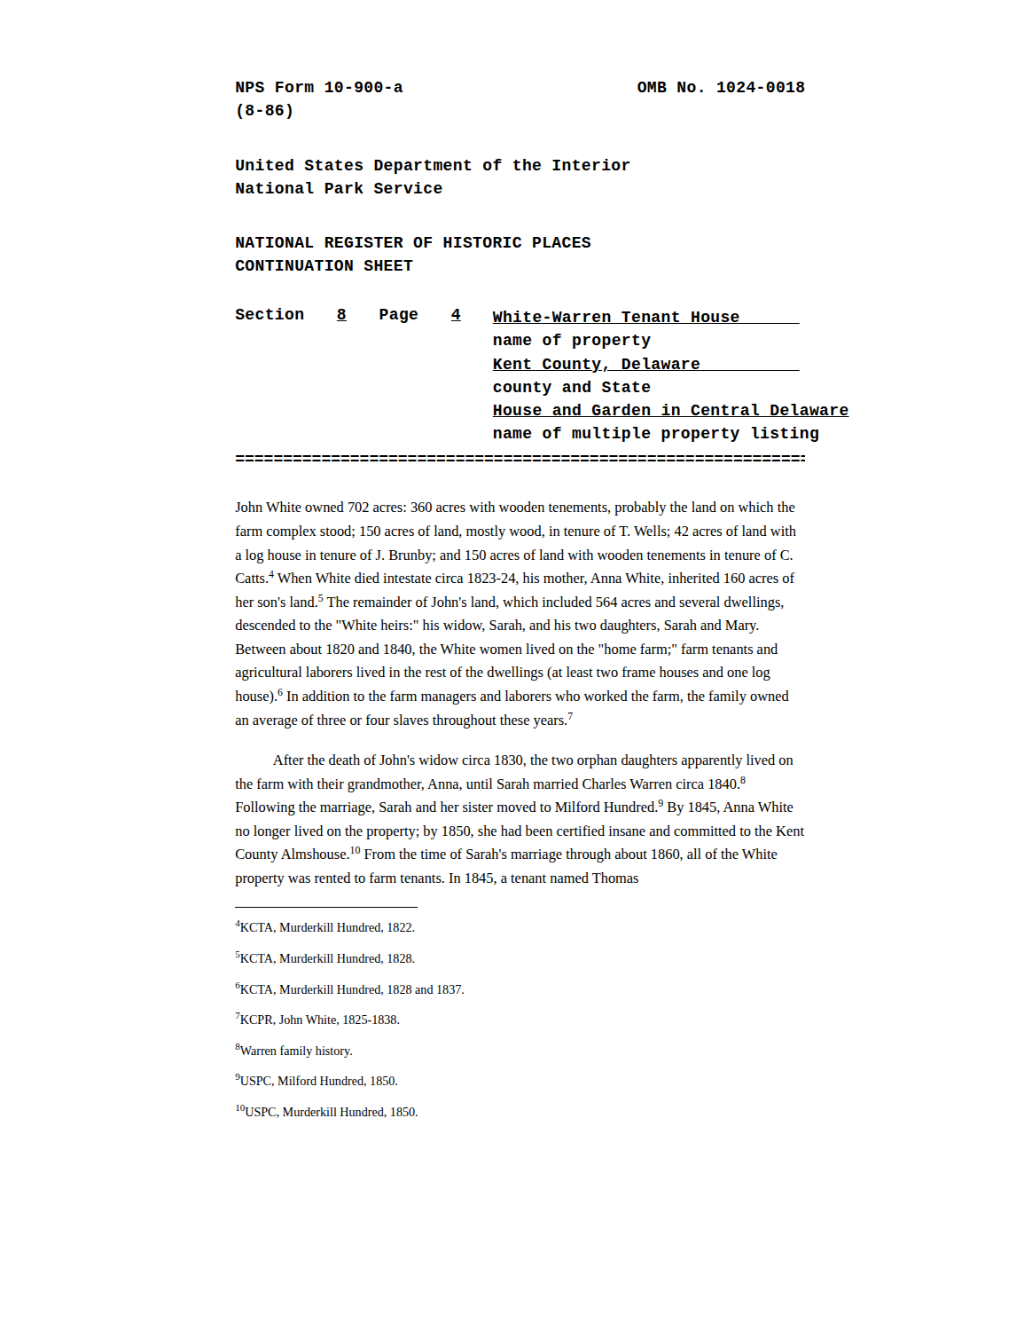NPS Form 10-900-a
(8-86)
OMB No. 1024-0018
United States Department of the Interior
National Park Service
NATIONAL REGISTER OF HISTORIC PLACES
CONTINUATION SHEET
Section 8 Page 4
White-Warren Tenant House
name of property
Kent County, Delaware
county and State
House and Garden in Central Delaware
name of multiple property listing
==================================================================
John White owned 702 acres: 360 acres with wooden tenements, probably the land on which the farm complex stood; 150 acres of land, mostly wood, in tenure of T. Wells; 42 acres of land with a log house in tenure of J. Brunby; and 150 acres of land with wooden tenements in tenure of C. Catts.4 When White died intestate circa 1823-24, his mother, Anna White, inherited 160 acres of her son's land.5 The remainder of John's land, which included 564 acres and several dwellings, descended to the "White heirs:" his widow, Sarah, and his two daughters, Sarah and Mary. Between about 1820 and 1840, the White women lived on the "home farm;" farm tenants and agricultural laborers lived in the rest of the dwellings (at least two frame houses and one log house).6 In addition to the farm managers and laborers who worked the farm, the family owned an average of three or four slaves throughout these years.7
After the death of John's widow circa 1830, the two orphan daughters apparently lived on the farm with their grandmother, Anna, until Sarah married Charles Warren circa 1840.8 Following the marriage, Sarah and her sister moved to Milford Hundred.9 By 1845, Anna White no longer lived on the property; by 1850, she had been certified insane and committed to the Kent County Almshouse.10 From the time of Sarah's marriage through about 1860, all of the White property was rented to farm tenants. In 1845, a tenant named Thomas
4 KCTA, Murderkill Hundred, 1822.
5 KCTA, Murderkill Hundred, 1828.
6 KCTA, Murderkill Hundred, 1828 and 1837.
7 KCPR, John White, 1825-1838.
8 Warren family history.
9 USPC, Milford Hundred, 1850.
10 USPC, Murderkill Hundred, 1850.